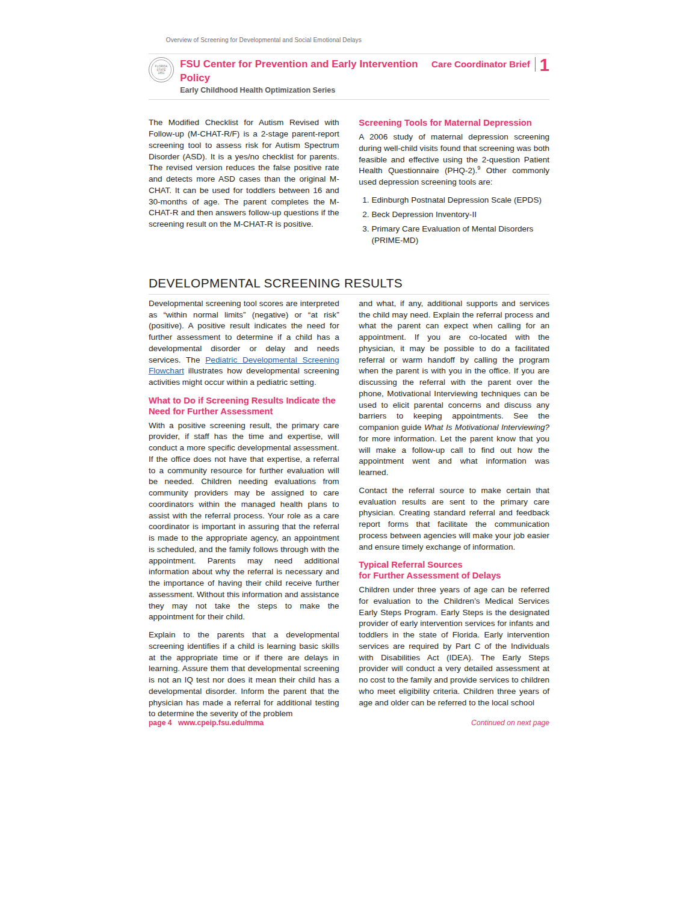Overview of Screening for Developmental and Social Emotional Delays
FLORIDA
STATE
1851
FSU Center for Prevention and Early Intervention Policy
Early Childhood Health Optimization Series
Care Coordinator Brief
1
The Modified Checklist for Autism Revised with Follow-up (M-CHAT-R/F) is a 2-stage parent-report screening tool to assess risk for Autism Spectrum Disorder (ASD). It is a yes/no checklist for parents. The revised version reduces the false positive rate and detects more ASD cases than the original M-CHAT. It can be used for toddlers between 16 and 30-months of age. The parent completes the M-CHAT-R and then answers follow-up questions if the screening result on the M-CHAT-R is positive.
Screening Tools for Maternal Depression
A 2006 study of maternal depression screening during well-child visits found that screening was both feasible and effective using the 2-question Patient Health Questionnaire (PHQ-2).9 Other commonly used depression screening tools are:
Edinburgh Postnatal Depression Scale (EPDS)
Beck Depression Inventory-II
Primary Care Evaluation of Mental Disorders (PRIME-MD)
DEVELOPMENTAL SCREENING RESULTS
Developmental screening tool scores are interpreted as “within normal limits” (negative) or “at risk” (positive). A positive result indicates the need for further assessment to determine if a child has a developmental disorder or delay and needs services. The Pediatric Developmental Screening Flowchart illustrates how developmental screening activities might occur within a pediatric setting.
What to Do if Screening Results Indicate the Need for Further Assessment
With a positive screening result, the primary care provider, if staff has the time and expertise, will conduct a more specific developmental assessment. If the office does not have that expertise, a referral to a community resource for further evaluation will be needed. Children needing evaluations from community providers may be assigned to care coordinators within the managed health plans to assist with the referral process. Your role as a care coordinator is important in assuring that the referral is made to the appropriate agency, an appointment is scheduled, and the family follows through with the appointment. Parents may need additional information about why the referral is necessary and the importance of having their child receive further assessment. Without this information and assistance they may not take the steps to make the appointment for their child.
Explain to the parents that a developmental screening identifies if a child is learning basic skills at the appropriate time or if there are delays in learning. Assure them that developmental screening is not an IQ test nor does it mean their child has a developmental disorder. Inform the parent that the physician has made a referral for additional testing to determine the severity of the problem
and what, if any, additional supports and services the child may need. Explain the referral process and what the parent can expect when calling for an appointment. If you are co-located with the physician, it may be possible to do a facilitated referral or warm handoff by calling the program when the parent is with you in the office. If you are discussing the referral with the parent over the phone, Motivational Interviewing techniques can be used to elicit parental concerns and discuss any barriers to keeping appointments. See the companion guide What Is Motivational Interviewing? for more information. Let the parent know that you will make a follow-up call to find out how the appointment went and what information was learned.
Contact the referral source to make certain that evaluation results are sent to the primary care physician. Creating standard referral and feedback report forms that facilitate the communication process between agencies will make your job easier and ensure timely exchange of information.
Typical Referral Sources
for Further Assessment of Delays
Children under three years of age can be referred for evaluation to the Children’s Medical Services Early Steps Program. Early Steps is the designated provider of early intervention services for infants and toddlers in the state of Florida. Early intervention services are required by Part C of the Individuals with Disabilities Act (IDEA). The Early Steps provider will conduct a very detailed assessment at no cost to the family and provide services to children who meet eligibility criteria. Children three years of age and older can be referred to the local school
page 4 www.cpeip.fsu.edu/mma
Continued on next page